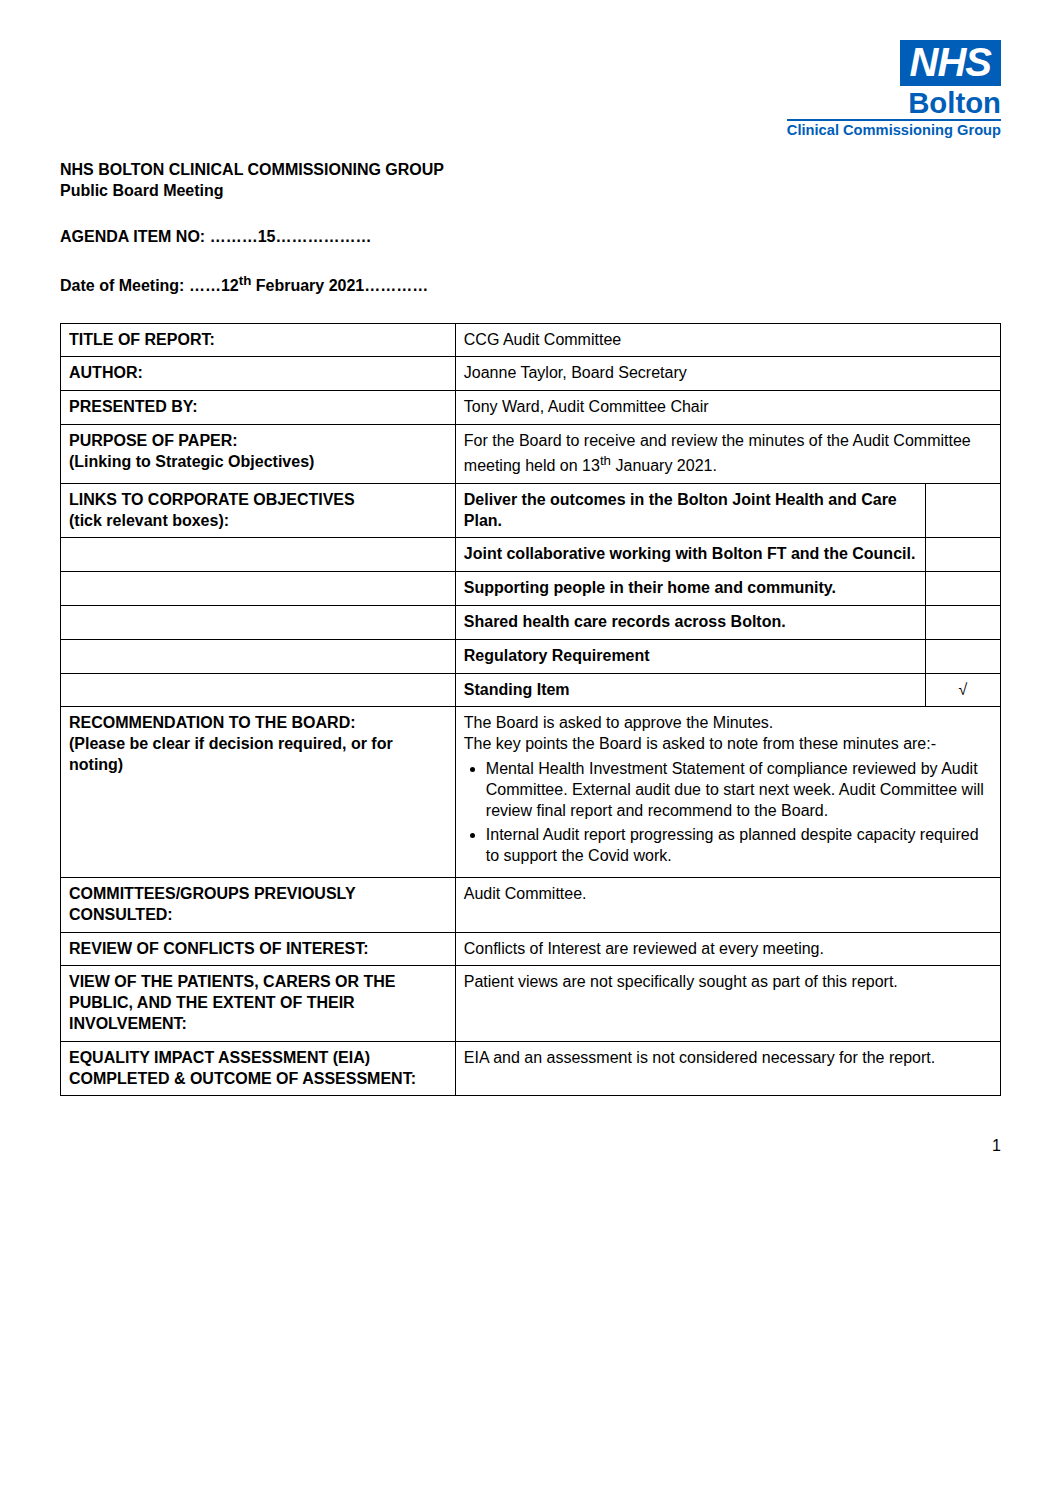NHS Bolton Clinical Commissioning Group
NHS BOLTON CLINICAL COMMISSIONING GROUP
Public Board Meeting
AGENDA ITEM NO: ………15………………
Date of Meeting: ……12th February 2021…………
| TITLE OF REPORT: | CCG Audit Committee |
| AUTHOR: | Joanne Taylor, Board Secretary |
| PRESENTED BY: | Tony Ward, Audit Committee Chair |
| PURPOSE OF PAPER: (Linking to Strategic Objectives) | For the Board to receive and review the minutes of the Audit Committee meeting held on 13 th January 2021. |
| LINKS TO CORPORATE OBJECTIVES (tick relevant boxes): | Deliver the outcomes in the Bolton Joint Health and Care Plan. | |
| | Joint collaborative working with Bolton FT and the Council. | |
| | Supporting people in their home and community. | |
| | Shared health care records across Bolton. | |
| | Regulatory Requirement | |
| | Standing Item | √ |
| RECOMMENDATION TO THE BOARD: (Please be clear if decision required, or for noting) | The Board is asked to approve the Minutes. The key points the Board is asked to note from these minutes are:- Mental Health Investment Statement of compliance reviewed by Audit Committee. External audit due to start next week. Audit Committee will review final report and recommend to the Board. Internal Audit report progressing as planned despite capacity required to support the Covid work. |
| COMMITTEES/GROUPS PREVIOUSLY CONSULTED: | Audit Committee. |
| REVIEW OF CONFLICTS OF INTEREST: | Conflicts of Interest are reviewed at every meeting. |
| VIEW OF THE PATIENTS, CARERS OR THE PUBLIC, AND THE EXTENT OF THEIR INVOLVEMENT: | Patient views are not specifically sought as part of this report. |
| EQUALITY IMPACT ASSESSMENT (EIA) COMPLETED & OUTCOME OF ASSESSMENT: | EIA and an assessment is not considered necessary for the report. |
1